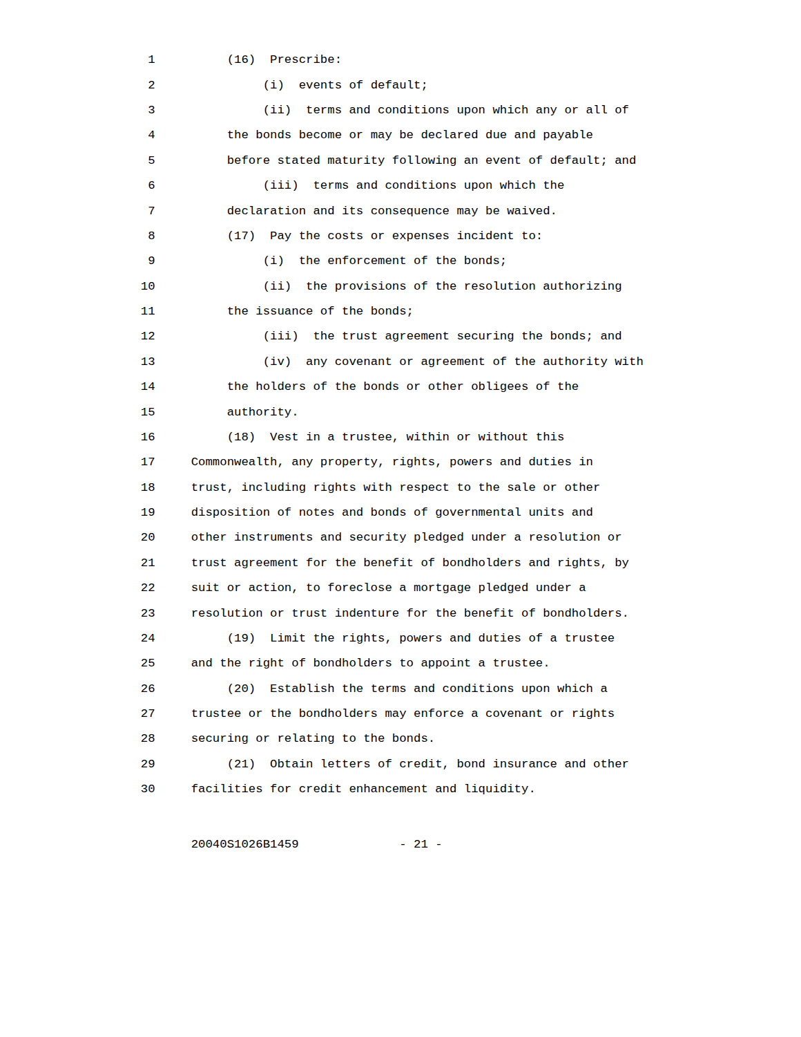(16) Prescribe:
(i) events of default;
(ii) terms and conditions upon which any or all of
the bonds become or may be declared due and payable
before stated maturity following an event of default; and
(iii) terms and conditions upon which the
declaration and its consequence may be waived.
(17) Pay the costs or expenses incident to:
(i) the enforcement of the bonds;
(ii) the provisions of the resolution authorizing
the issuance of the bonds;
(iii) the trust agreement securing the bonds; and
(iv) any covenant or agreement of the authority with
the holders of the bonds or other obligees of the
authority.
(18) Vest in a trustee, within or without this
Commonwealth, any property, rights, powers and duties in
trust, including rights with respect to the sale or other
disposition of notes and bonds of governmental units and
other instruments and security pledged under a resolution or
trust agreement for the benefit of bondholders and rights, by
suit or action, to foreclose a mortgage pledged under a
resolution or trust indenture for the benefit of bondholders.
(19) Limit the rights, powers and duties of a trustee
and the right of bondholders to appoint a trustee.
(20) Establish the terms and conditions upon which a
trustee or the bondholders may enforce a covenant or rights
securing or relating to the bonds.
(21) Obtain letters of credit, bond insurance and other
facilities for credit enhancement and liquidity.
20040S1026B1459 - 21 -